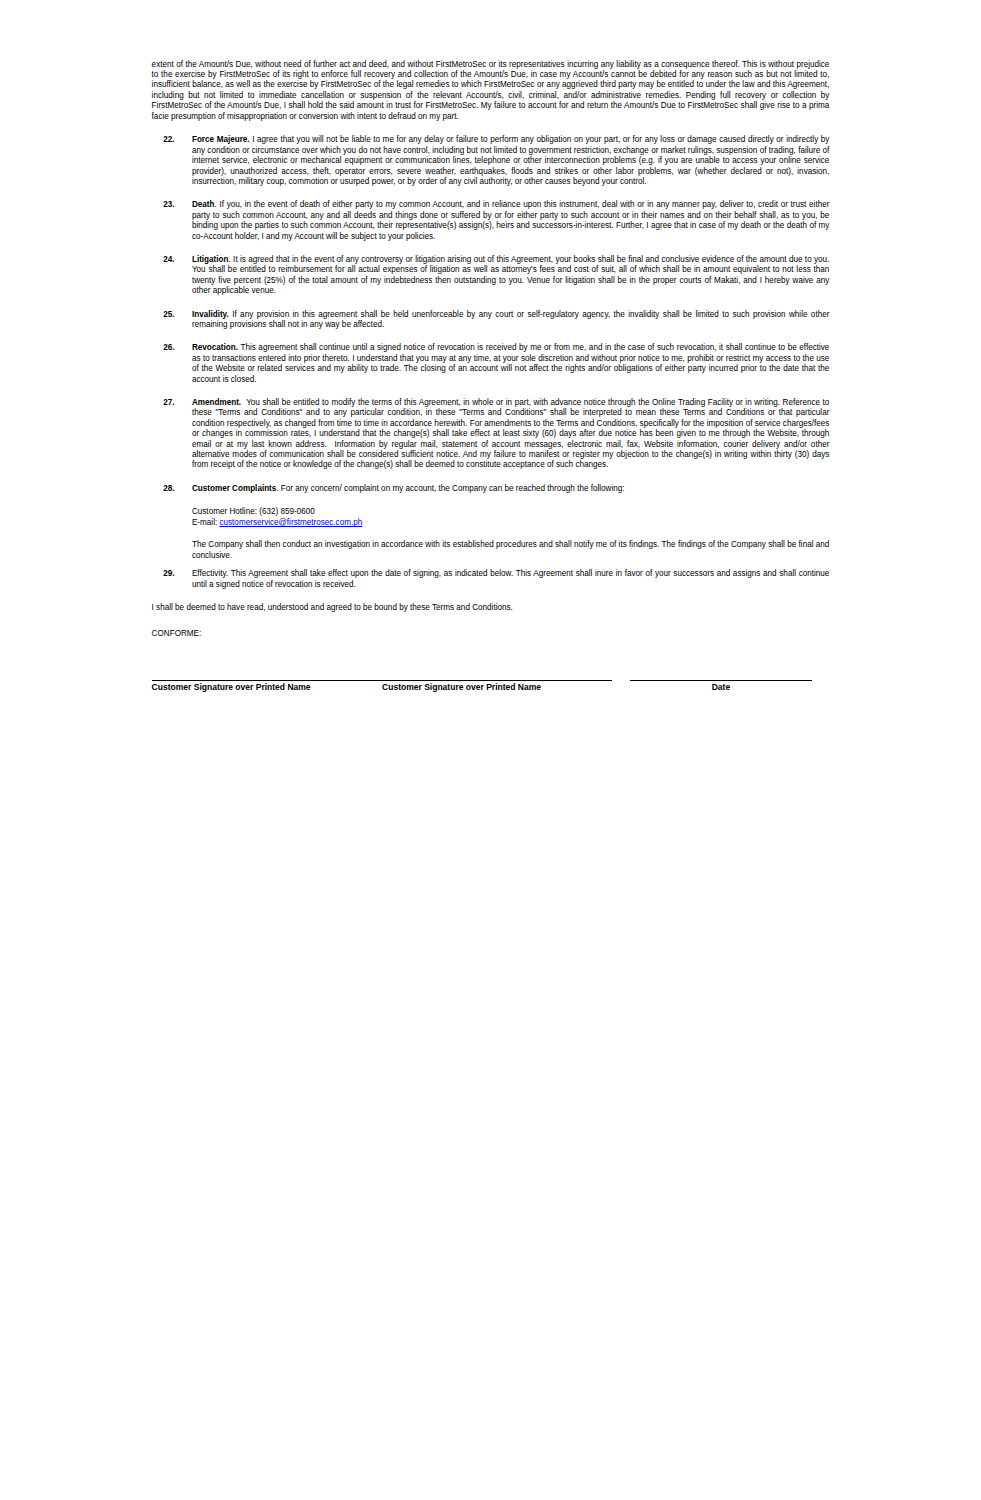extent of the Amount/s Due, without need of further act and deed, and without FirstMetroSec or its representatives incurring any liability as a consequence thereof. This is without prejudice to the exercise by FirstMetroSec of its right to enforce full recovery and collection of the Amount/s Due, in case my Account/s cannot be debited for any reason such as but not limited to, insufficient balance, as well as the exercise by FirstMetroSec of the legal remedies to which FirstMetroSec or any aggrieved third party may be entitled to under the law and this Agreement, including but not limited to immediate cancellation or suspension of the relevant Account/s, civil, criminal, and/or administrative remedies. Pending full recovery or collection by FirstMetroSec of the Amount/s Due, I shall hold the said amount in trust for FirstMetroSec. My failure to account for and return the Amount/s Due to FirstMetroSec shall give rise to a prima facie presumption of misappropriation or conversion with intent to defraud on my part.
22.
Force Majeure. I agree that you will not be liable to me for any delay or failure to perform any obligation on your part, or for any loss or damage caused directly or indirectly by any condition or circumstance over which you do not have control, including but not limited to government restriction, exchange or market rulings, suspension of trading, failure of internet service, electronic or mechanical equipment or communication lines, telephone or other interconnection problems (e.g. if you are unable to access your online service provider), unauthorized access, theft, operator errors, severe weather, earthquakes, floods and strikes or other labor problems, war (whether declared or not), invasion, insurrection, military coup, commotion or usurped power, or by order of any civil authority, or other causes beyond your control.
23.
Death. If you, in the event of death of either party to my common Account, and in reliance upon this instrument, deal with or in any manner pay, deliver to, credit or trust either party to such common Account, any and all deeds and things done or suffered by or for either party to such account or in their names and on their behalf shall, as to you, be binding upon the parties to such common Account, their representative(s) assign(s), heirs and successors-in-interest. Further, I agree that in case of my death or the death of my co-Account holder, I and my Account will be subject to your policies.
24.
Litigation. It is agreed that in the event of any controversy or litigation arising out of this Agreement, your books shall be final and conclusive evidence of the amount due to you. You shall be entitled to reimbursement for all actual expenses of litigation as well as attorney's fees and cost of suit, all of which shall be in amount equivalent to not less than twenty five percent (25%) of the total amount of my indebtedness then outstanding to you. Venue for litigation shall be in the proper courts of Makati, and I hereby waive any other applicable venue.
25.
Invalidity. If any provision in this agreement shall be held unenforceable by any court or self-regulatory agency, the invalidity shall be limited to such provision while other remaining provisions shall not in any way be affected.
26.
Revocation. This agreement shall continue until a signed notice of revocation is received by me or from me, and in the case of such revocation, it shall continue to be effective as to transactions entered into prior thereto. I understand that you may at any time, at your sole discretion and without prior notice to me, prohibit or restrict my access to the use of the Website or related services and my ability to trade. The closing of an account will not affect the rights and/or obligations of either party incurred prior to the date that the account is closed.
27.
Amendment. You shall be entitled to modify the terms of this Agreement, in whole or in part, with advance notice through the Online Trading Facility or in writing. Reference to these "Terms and Conditions" and to any particular condition, in these "Terms and Conditions" shall be interpreted to mean these Terms and Conditions or that particular condition respectively, as changed from time to time in accordance herewith. For amendments to the Terms and Conditions, specifically for the imposition of service charges/fees or changes in commission rates, I understand that the change(s) shall take effect at least sixty (60) days after due notice has been given to me through the Website, through email or at my last known address. Information by regular mail, statement of account messages, electronic mail, fax, Website information, courier delivery and/or other alternative modes of communication shall be considered sufficient notice. And my failure to manifest or register my objection to the change(s) in writing within thirty (30) days from receipt of the notice or knowledge of the change(s) shall be deemed to constitute acceptance of such changes.
28.
Customer Complaints. For any concern/ complaint on my account, the Company can be reached through the following:
Customer Hotline: (632) 859-0600
E-mail: customerservice@firstmetrosec.com.ph
The Company shall then conduct an investigation in accordance with its established procedures and shall notify me of its findings. The findings of the Company shall be final and conclusive.
29.
Effectivity. This Agreement shall take effect upon the date of signing, as indicated below. This Agreement shall inure in favor of your successors and assigns and shall continue until a signed notice of revocation is received.
I shall be deemed to have read, understood and agreed to be bound by these Terms and Conditions.
CONFORME:
| Customer Signature over Printed Name | Customer Signature over Printed Name | Date |